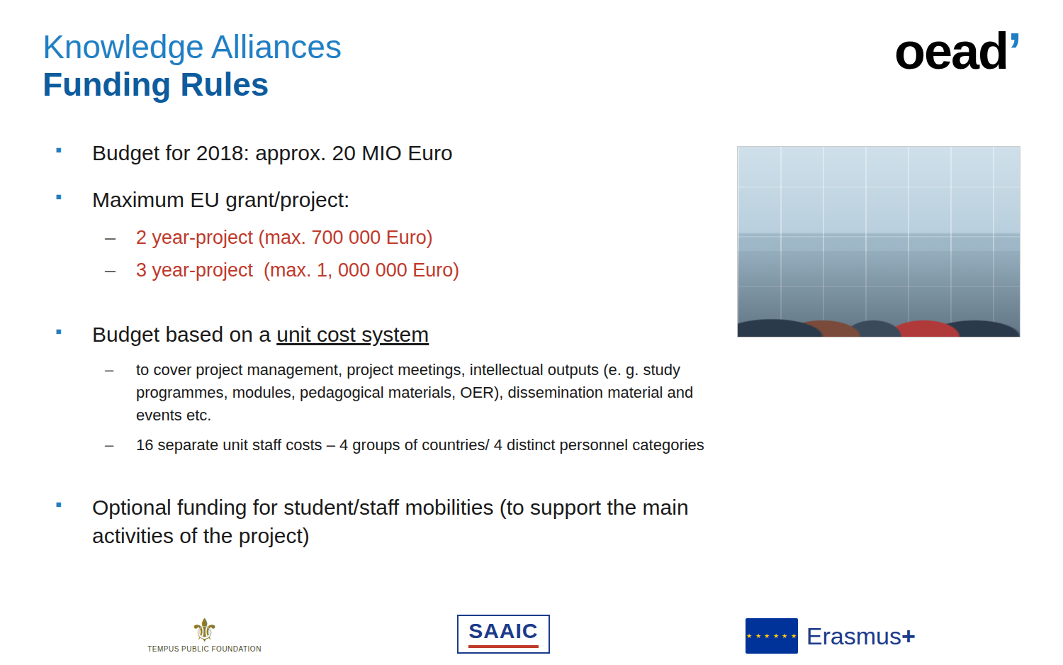Knowledge Alliances Funding Rules
oead’
Budget for 2018: approx. 20 MIO Euro
Maximum EU grant/project:
2 year-project (max. 700 000 Euro)
3 year-project (max. 1, 000 000 Euro)
Budget based on a unit cost system
to cover project management, project meetings, intellectual outputs (e. g. study programmes, modules, pedagogical materials, OER), dissemination material and events etc.
16 separate unit staff costs – 4 groups of countries/ 4 distinct personnel categories
Optional funding for student/staff mobilities (to support the main activities of the project)
⚜ TEMPUS PUBLIC FOUNDATION
SAAIC
Erasmus+